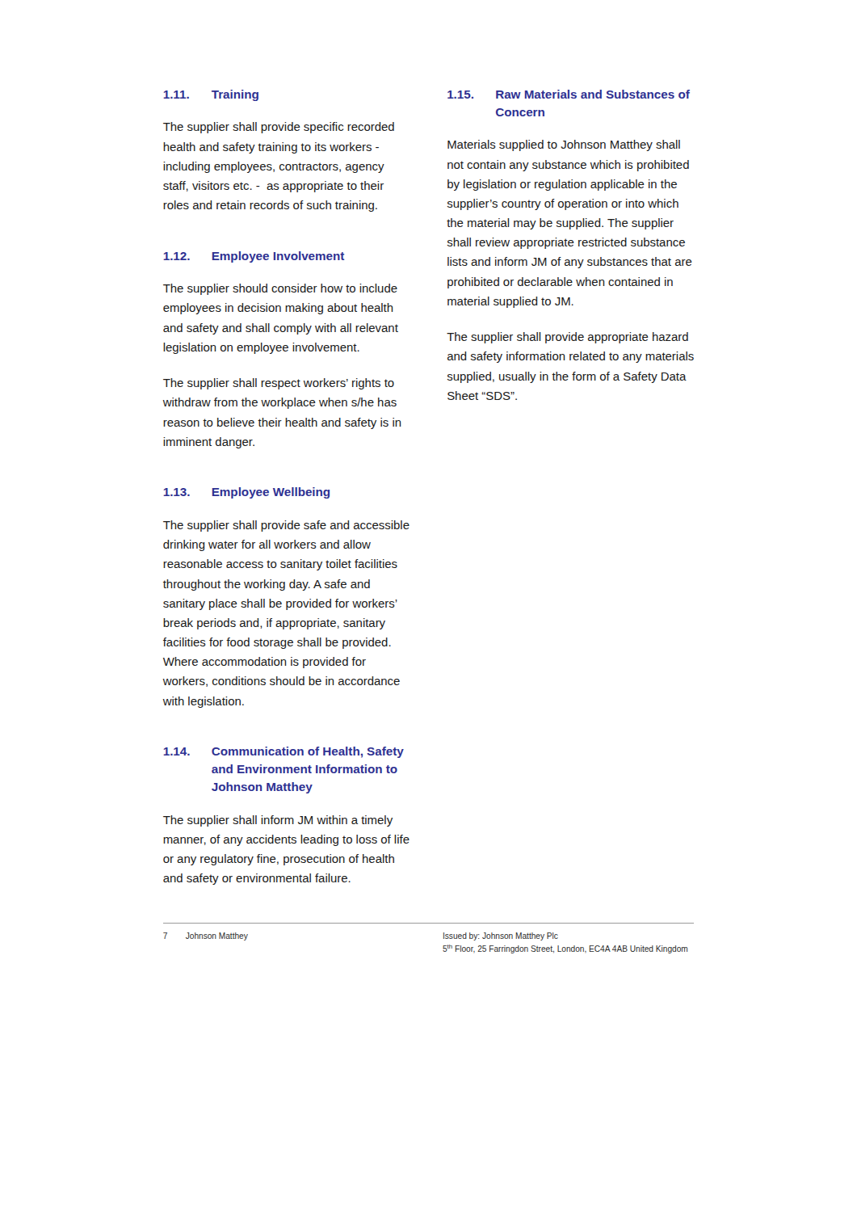1.11. Training
The supplier shall provide specific recorded health and safety training to its workers - including employees, contractors, agency staff, visitors etc. - as appropriate to their roles and retain records of such training.
1.12. Employee Involvement
The supplier should consider how to include employees in decision making about health and safety and shall comply with all relevant legislation on employee involvement.
The supplier shall respect workers’ rights to withdraw from the workplace when s/he has reason to believe their health and safety is in imminent danger.
1.13. Employee Wellbeing
The supplier shall provide safe and accessible drinking water for all workers and allow reasonable access to sanitary toilet facilities throughout the working day. A safe and sanitary place shall be provided for workers’ break periods and, if appropriate, sanitary facilities for food storage shall be provided. Where accommodation is provided for workers, conditions should be in accordance with legislation.
1.14. Communication of Health, Safety and Environment Information to Johnson Matthey
The supplier shall inform JM within a timely manner, of any accidents leading to loss of life or any regulatory fine, prosecution of health and safety or environmental failure.
1.15. Raw Materials and Substances of Concern
Materials supplied to Johnson Matthey shall not contain any substance which is prohibited by legislation or regulation applicable in the supplier’s country of operation or into which the material may be supplied. The supplier shall review appropriate restricted substance lists and inform JM of any substances that are prohibited or declarable when contained in material supplied to JM.
The supplier shall provide appropriate hazard and safety information related to any materials supplied, usually in the form of a Safety Data Sheet “SDS”.
7 Johnson Matthey
Issued by: Johnson Matthey Plc
5th Floor, 25 Farringdon Street, London, EC4A 4AB United Kingdom